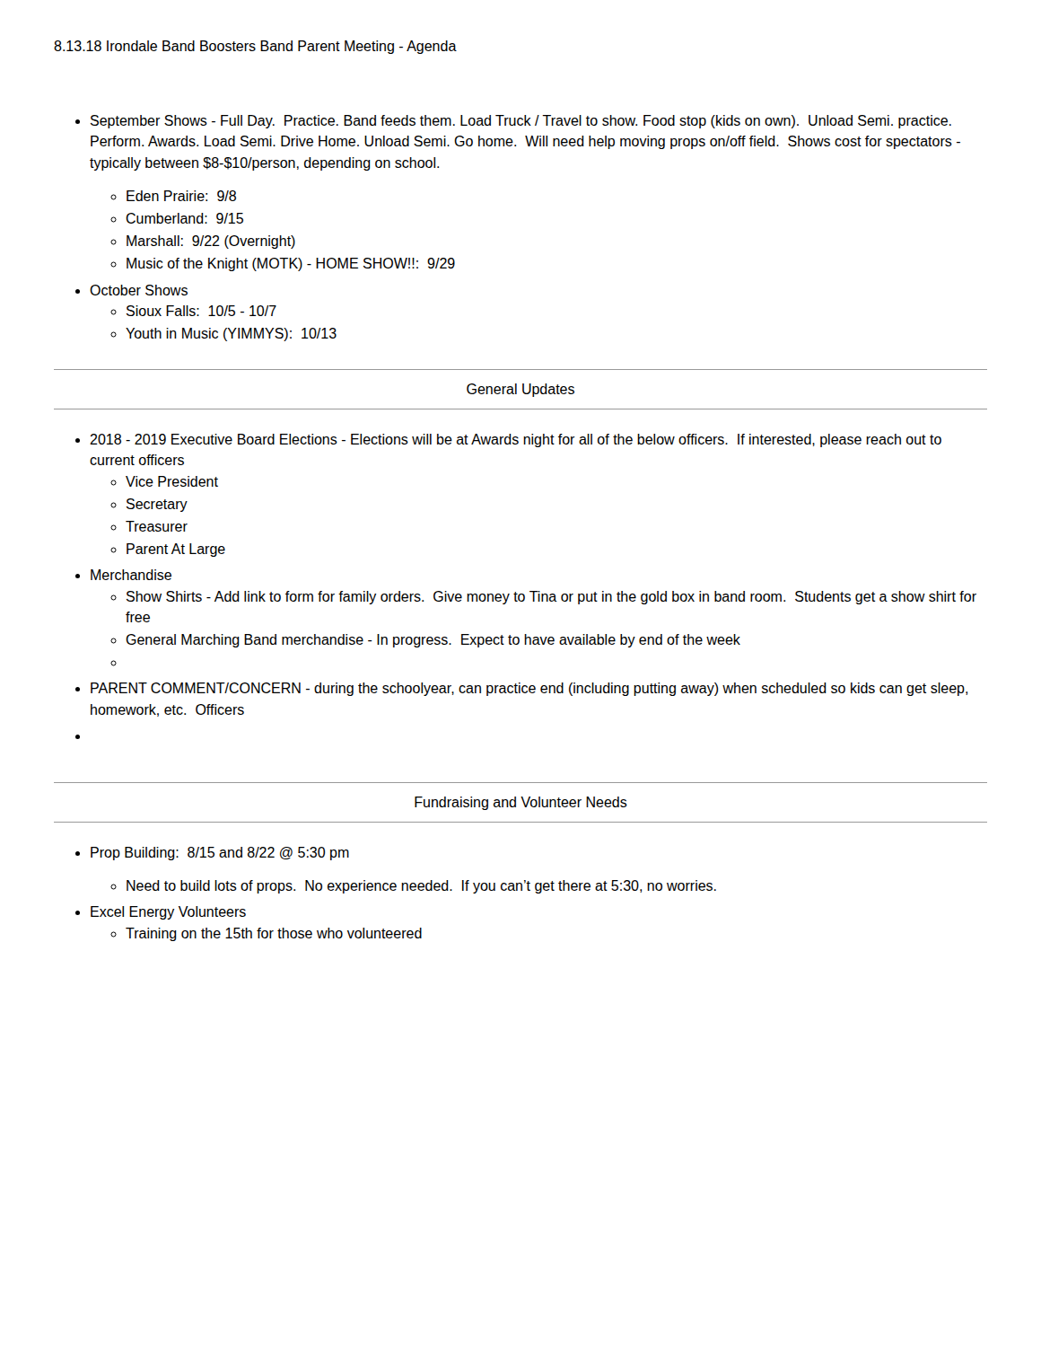8.13.18 Irondale Band Boosters Band Parent Meeting - Agenda
September Shows - Full Day. Practice. Band feeds them. Load Truck / Travel to show. Food stop (kids on own). Unload Semi. practice. Perform. Awards. Load Semi. Drive Home. Unload Semi. Go home. Will need help moving props on/off field. Shows cost for spectators - typically between $8-$10/person, depending on school.
Eden Prairie: 9/8
Cumberland: 9/15
Marshall: 9/22 (Overnight)
Music of the Knight (MOTK) - HOME SHOW!!: 9/29
October Shows
Sioux Falls: 10/5 - 10/7
Youth in Music (YIMMYS): 10/13
General Updates
2018 - 2019 Executive Board Elections - Elections will be at Awards night for all of the below officers. If interested, please reach out to current officers
Vice President
Secretary
Treasurer
Parent At Large
Merchandise
Show Shirts - Add link to form for family orders. Give money to Tina or put in the gold box in band room. Students get a show shirt for free
General Marching Band merchandise - In progress. Expect to have available by end of the week
PARENT COMMENT/CONCERN - during the schoolyear, can practice end (including putting away) when scheduled so kids can get sleep, homework, etc. Officers
Fundraising and Volunteer Needs
Prop Building: 8/15 and 8/22 @ 5:30 pm
Need to build lots of props. No experience needed. If you can’t get there at 5:30, no worries.
Excel Energy Volunteers
Training on the 15th for those who volunteered